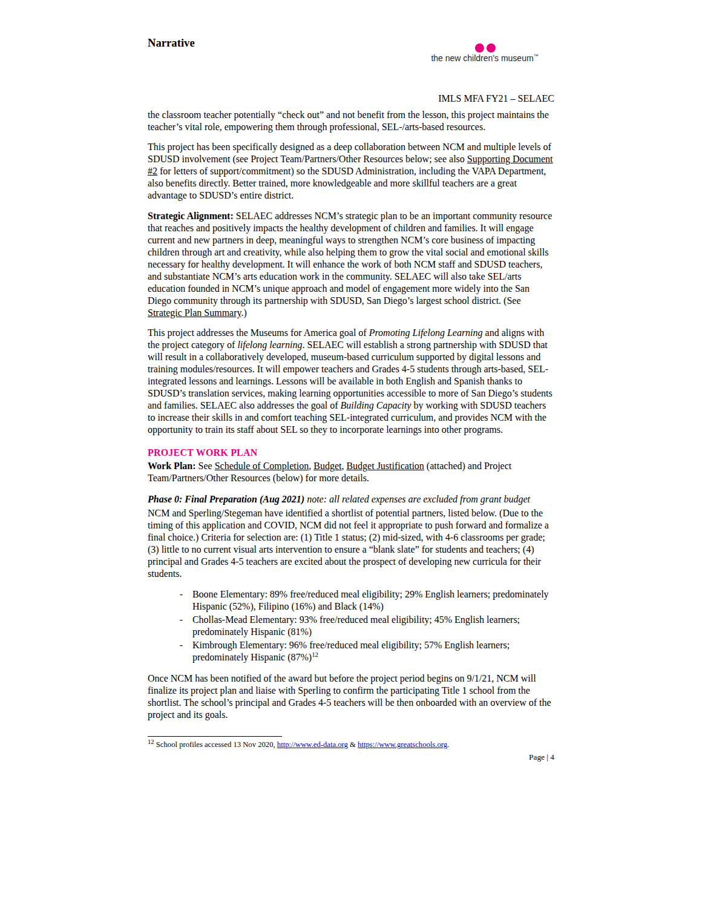●● the new children's museum™
Narrative
IMLS MFA FY21 – SELAEC
the classroom teacher potentially “check out” and not benefit from the lesson, this project maintains the teacher’s vital role, empowering them through professional, SEL-/arts-based resources.
This project has been specifically designed as a deep collaboration between NCM and multiple levels of SDUSD involvement (see Project Team/Partners/Other Resources below; see also Supporting Document #2 for letters of support/commitment) so the SDUSD Administration, including the VAPA Department, also benefits directly. Better trained, more knowledgeable and more skillful teachers are a great advantage to SDUSD’s entire district.
Strategic Alignment: SELAEC addresses NCM’s strategic plan to be an important community resource that reaches and positively impacts the healthy development of children and families. It will engage current and new partners in deep, meaningful ways to strengthen NCM’s core business of impacting children through art and creativity, while also helping them to grow the vital social and emotional skills necessary for healthy development. It will enhance the work of both NCM staff and SDUSD teachers, and substantiate NCM’s arts education work in the community. SELAEC will also take SEL/arts education founded in NCM’s unique approach and model of engagement more widely into the San Diego community through its partnership with SDUSD, San Diego’s largest school district. (See Strategic Plan Summary.)
This project addresses the Museums for America goal of Promoting Lifelong Learning and aligns with the project category of lifelong learning. SELAEC will establish a strong partnership with SDUSD that will result in a collaboratively developed, museum-based curriculum supported by digital lessons and training modules/resources. It will empower teachers and Grades 4-5 students through arts-based, SEL-integrated lessons and learnings. Lessons will be available in both English and Spanish thanks to SDUSD’s translation services, making learning opportunities accessible to more of San Diego’s students and families. SELAEC also addresses the goal of Building Capacity by working with SDUSD teachers to increase their skills in and comfort teaching SEL-integrated curriculum, and provides NCM with the opportunity to train its staff about SEL so they to incorporate learnings into other programs.
PROJECT WORK PLAN
Work Plan: See Schedule of Completion, Budget, Budget Justification (attached) and Project Team/Partners/Other Resources (below) for more details.
Phase 0: Final Preparation (Aug 2021) note: all related expenses are excluded from grant budget
NCM and Sperling/Stegeman have identified a shortlist of potential partners, listed below. (Due to the timing of this application and COVID, NCM did not feel it appropriate to push forward and formalize a final choice.) Criteria for selection are: (1) Title 1 status; (2) mid-sized, with 4-6 classrooms per grade; (3) little to no current visual arts intervention to ensure a “blank slate” for students and teachers; (4) principal and Grades 4-5 teachers are excited about the prospect of developing new curricula for their students.
Boone Elementary: 89% free/reduced meal eligibility; 29% English learners; predominately Hispanic (52%), Filipino (16%) and Black (14%)
Chollas-Mead Elementary: 93% free/reduced meal eligibility; 45% English learners; predominately Hispanic (81%)
Kimbrough Elementary: 96% free/reduced meal eligibility; 57% English learners; predominately Hispanic (87%)12
Once NCM has been notified of the award but before the project period begins on 9/1/21, NCM will finalize its project plan and liaise with Sperling to confirm the participating Title 1 school from the shortlist. The school’s principal and Grades 4-5 teachers will be then onboarded with an overview of the project and its goals.
12 School profiles accessed 13 Nov 2020, http://www.ed-data.org & https://www.greatschools.org.
Page | 4